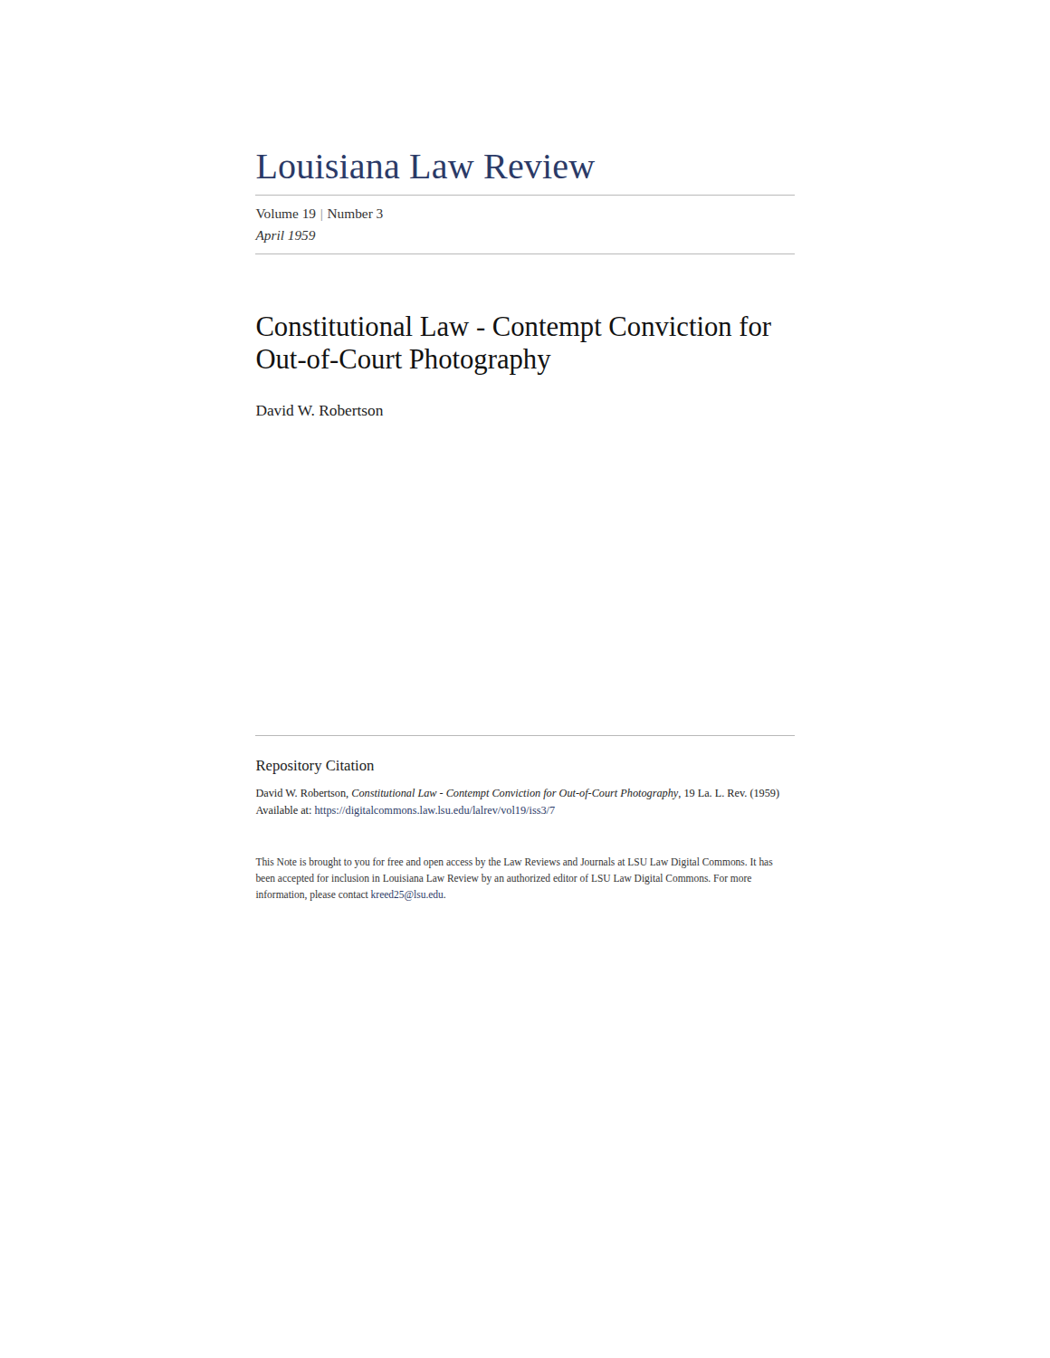Louisiana Law Review
Volume 19 | Number 3
April 1959
Constitutional Law - Contempt Conviction for Out-of-Court Photography
David W. Robertson
Repository Citation
David W. Robertson, Constitutional Law - Contempt Conviction for Out-of-Court Photography, 19 La. L. Rev. (1959)
Available at: https://digitalcommons.law.lsu.edu/lalrev/vol19/iss3/7
This Note is brought to you for free and open access by the Law Reviews and Journals at LSU Law Digital Commons. It has been accepted for inclusion in Louisiana Law Review by an authorized editor of LSU Law Digital Commons. For more information, please contact kreed25@lsu.edu.